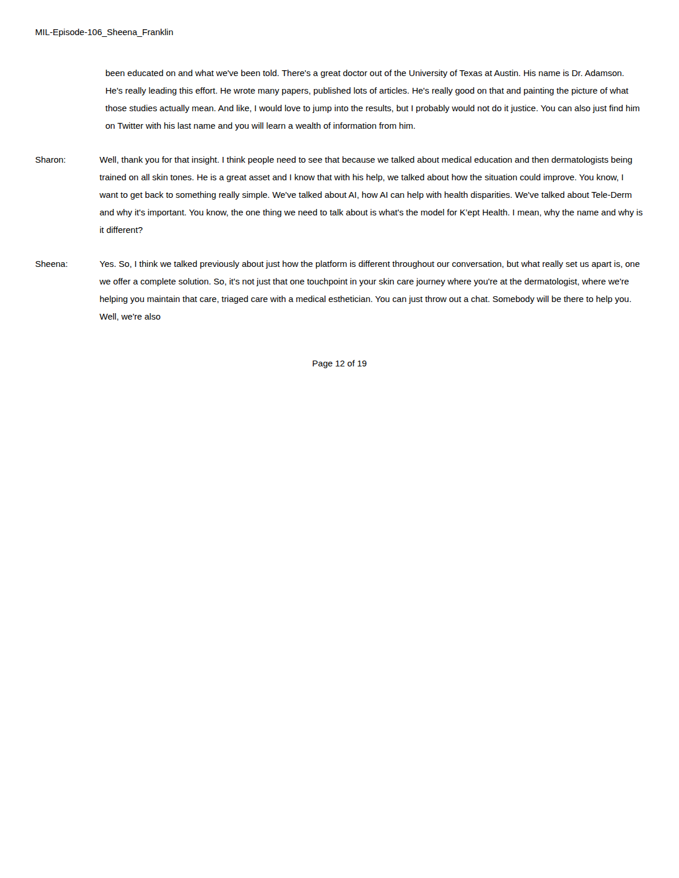MIL-Episode-106_Sheena_Franklin
been educated on and what we've been told. There's a great doctor out of the University of Texas at Austin. His name is Dr. Adamson. He's really leading this effort. He wrote many papers, published lots of articles. He's really good on that and painting the picture of what those studies actually mean. And like, I would love to jump into the results, but I probably would not do it justice. You can also just find him on Twitter with his last name and you will learn a wealth of information from him.
Sharon:
Well, thank you for that insight. I think people need to see that because we talked about medical education and then dermatologists being trained on all skin tones. He is a great asset and I know that with his help, we talked about how the situation could improve. You know, I want to get back to something really simple. We've talked about AI, how AI can help with health disparities. We've talked about Tele-Derm and why it's important. You know, the one thing we need to talk about is what's the model for K’ept Health. I mean, why the name and why is it different?
Sheena:
Yes. So, I think we talked previously about just how the platform is different throughout our conversation, but what really set us apart is, one we offer a complete solution. So, it's not just that one touchpoint in your skin care journey where you're at the dermatologist, where we're helping you maintain that care, triaged care with a medical esthetician. You can just throw out a chat. Somebody will be there to help you. Well, we're also
Page 12 of 19